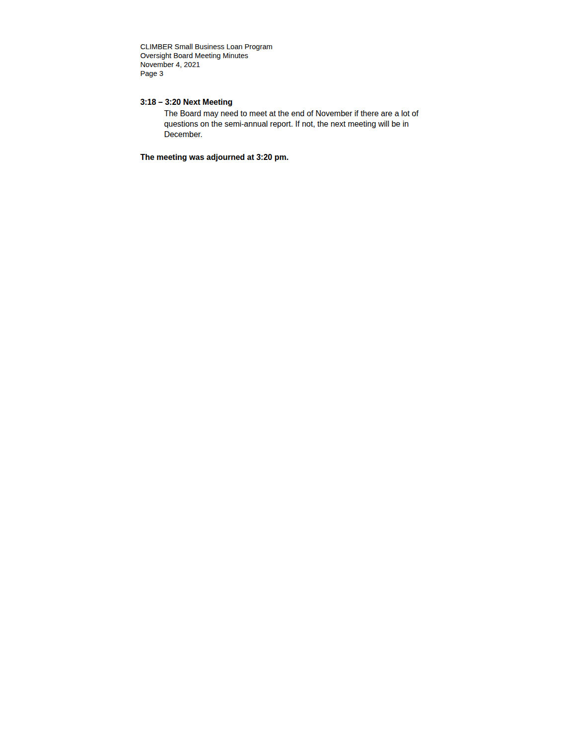CLIMBER Small Business Loan Program
Oversight Board Meeting Minutes
November 4, 2021
Page 3
3:18 – 3:20 Next Meeting
The Board may need to meet at the end of November if there are a lot of questions on the semi-annual report. If not, the next meeting will be in December.
The meeting was adjourned at 3:20 pm.